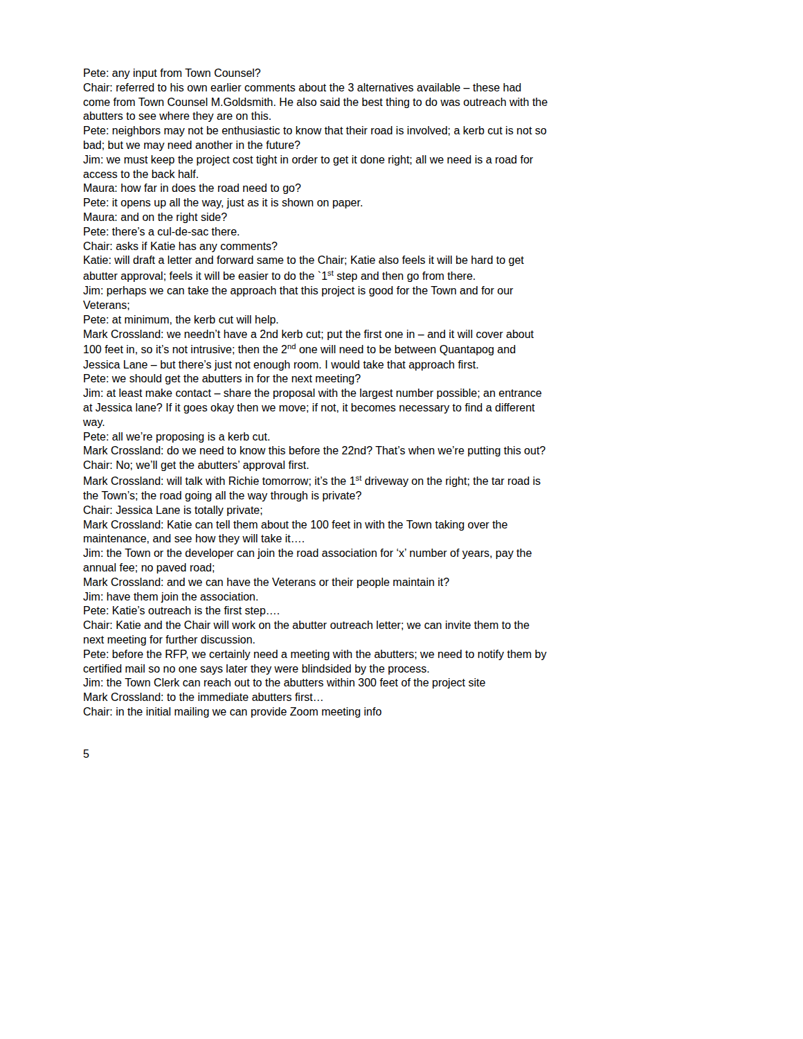Pete: any input from Town Counsel?
Chair: referred to his own earlier comments about the 3 alternatives available – these had come from Town Counsel M.Goldsmith. He also said the best thing to do was outreach with the abutters to see where they are on this.
Pete: neighbors may not be enthusiastic to know that their road is involved; a kerb cut is not so bad; but we may need another in the future?
Jim: we must keep the project cost tight in order to get it done right; all we need is a road for access to the back half.
Maura: how far in does the road need to go?
Pete: it opens up all the way, just as it is shown on paper.
Maura: and on the right side?
Pete: there’s a cul-de-sac there.
Chair: asks if Katie has any comments?
Katie: will draft a letter and forward same to the Chair; Katie also feels it will be hard to get abutter approval; feels it will be easier to do the `1st step and then go from there.
Jim: perhaps we can take the approach that this project is good for the Town and for our Veterans;
Pete: at minimum, the kerb cut will help.
Mark Crossland: we needn’t have a 2nd kerb cut; put the first one in – and it will cover about 100 feet in, so it’s not intrusive; then the 2nd one will need to be between Quantapog and Jessica Lane – but there’s just not enough room. I would take that approach first.
Pete: we should get the abutters in for the next meeting?
Jim: at least make contact – share the proposal with the largest number possible; an entrance at Jessica lane? If it goes okay then we move; if not, it becomes necessary to find a different way.
Pete: all we’re proposing is a kerb cut.
Mark Crossland: do we need to know this before the 22nd? That’s when we’re putting this out?
Chair: No; we’ll get the abutters’ approval first.
Mark Crossland: will talk with Richie tomorrow; it’s the 1st driveway on the right; the tar road is the Town’s; the road going all the way through is private?
Chair: Jessica Lane is totally private;
Mark Crossland: Katie can tell them about the 100 feet in with the Town taking over the maintenance, and see how they will take it….
Jim: the Town or the developer can join the road association for ‘x’ number of years, pay the annual fee; no paved road;
Mark Crossland: and we can have the Veterans or their people maintain it?
Jim: have them join the association.
Pete: Katie’s outreach is the first step….
Chair: Katie and the Chair will work on the abutter outreach letter; we can invite them to the next meeting for further discussion.
Pete: before the RFP, we certainly need a meeting with the abutters; we need to notify them by certified mail so no one says later they were blindsided by the process.
Jim: the Town Clerk can reach out to the abutters within 300 feet of the project site
Mark Crossland: to the immediate abutters first…
Chair: in the initial mailing we can provide Zoom meeting info
5